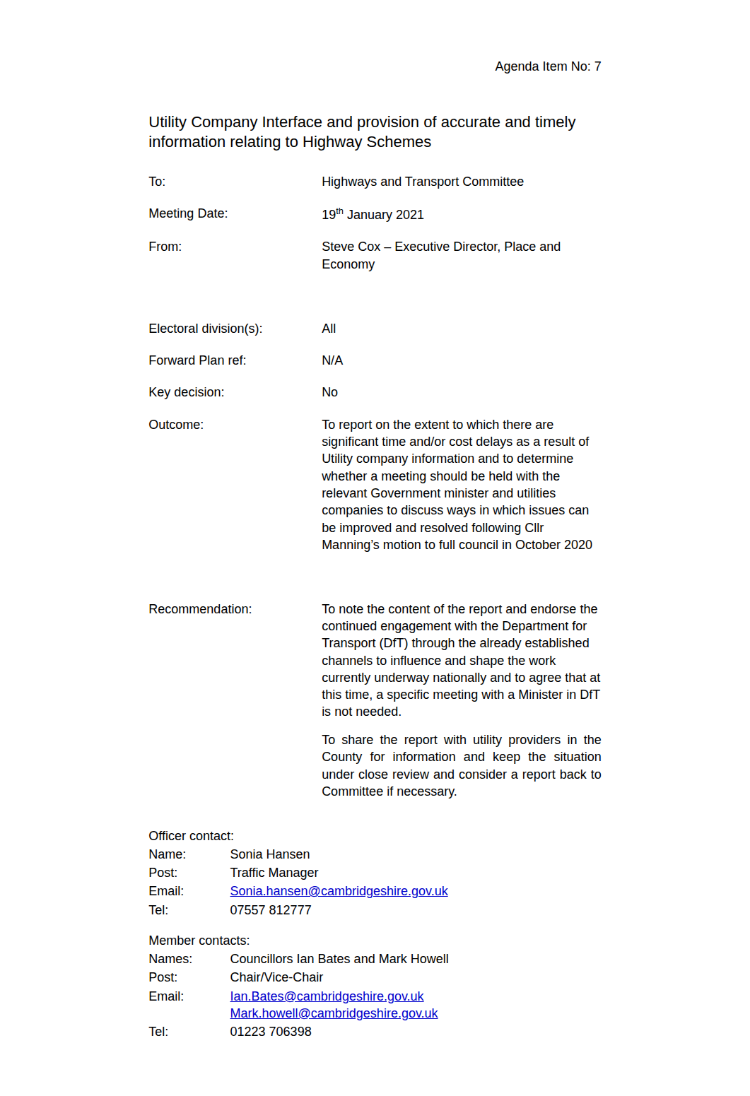Agenda Item No: 7
Utility Company Interface and provision of accurate and timely information relating to Highway Schemes
| To: | Highways and Transport Committee |
| Meeting Date: | 19 th January 2021 |
| From: | Steve Cox – Executive Director, Place and Economy |
| Electoral division(s): | All |
| Forward Plan ref: | N/A |
| Key decision: | No |
| Outcome: | To report on the extent to which there are significant time and/or cost delays as a result of Utility company information and to determine whether a meeting should be held with the relevant Government minister and utilities companies to discuss ways in which issues can be improved and resolved following Cllr Manning’s motion to full council in October 2020 |
| Recommendation: | To note the content of the report and endorse the continued engagement with the Department for Transport (DfT) through the already established channels to influence and shape the work currently underway nationally and to agree that at this time, a specific meeting with a Minister in DfT is not needed. To share the report with utility providers in the County for information and keep the situation under close review and consider a report back to Committee if necessary. |
| Officer contact: |
| Name: | Sonia Hansen |
| Post: | Traffic Manager |
| Email: | Sonia.hansen@cambridgeshire.gov.uk |
| Tel: | 07557 812777 |
| Member contacts: |
| Names: | Councillors Ian Bates and Mark Howell |
| Post: | Chair/Vice-Chair |
| Email: | Ian.Bates@cambridgeshire.gov.uk Mark.howell@cambridgeshire.gov.uk |
| Tel: | 01223 706398 |